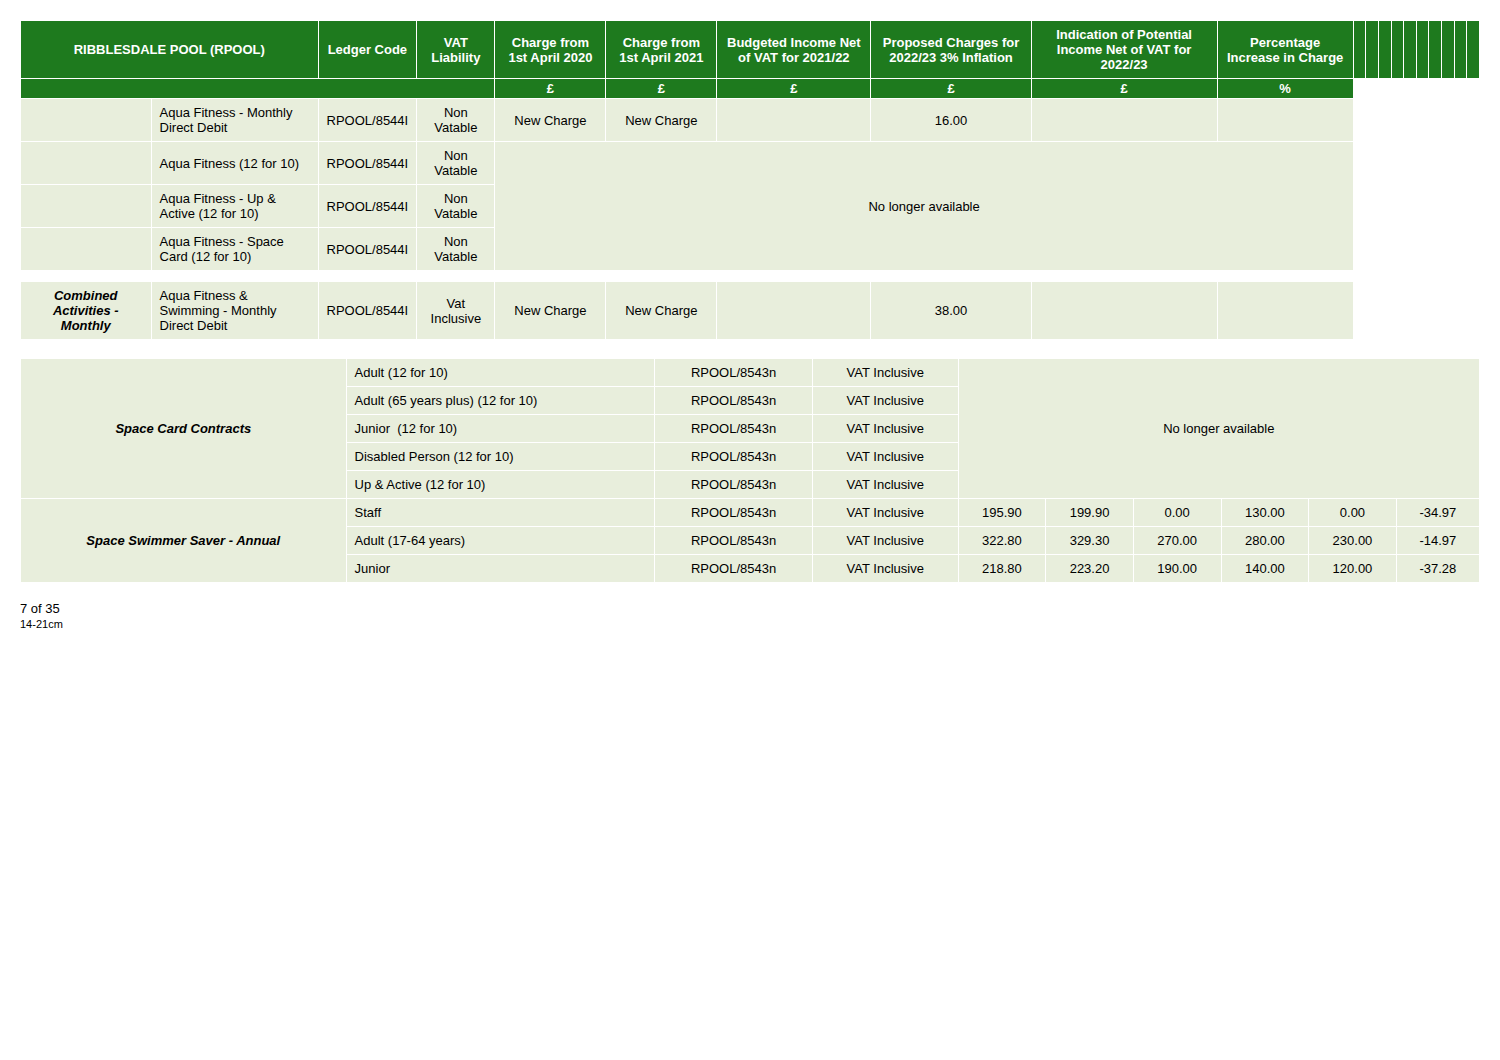| RIBBLESDALE POOL (RPOOL) | Ledger Code | VAT Liability | Charge from 1st April 2020 | Charge from 1st April 2021 | Budgeted Income Net of VAT for 2021/22 | Proposed Charges for 2022/23 3% Inflation | Indication of Potential Income Net of VAT for 2022/23 | Percentage Increase in Charge |
| --- | --- | --- | --- | --- | --- | --- | --- | --- |
| | £ | £ | £ | £ | £ | % |
| | Aqua Fitness - Monthly Direct Debit | RPOOL/8544I | Non Vatable | New Charge | New Charge | | 16.00 | | |
| | Aqua Fitness (12 for 10) | RPOOL/8544I | Non Vatable | No longer available |
| | Aqua Fitness - Up & Active (12 for 10) | RPOOL/8544I | Non Vatable |
| | Aqua Fitness - Space Card (12 for 10) | RPOOL/8544I | Non Vatable |
| Combined Activities - Monthly | Aqua Fitness & Swimming - Monthly Direct Debit | RPOOL/8544I | Vat Inclusive | New Charge | New Charge | | 38.00 | | |
| Space Card Contracts | Adult (12 for 10) | RPOOL/8543n | VAT Inclusive | No longer available |
| Adult (65 years plus) (12 for 10) | RPOOL/8543n | VAT Inclusive |
| Junior (12 for 10) | RPOOL/8543n | VAT Inclusive |
| Disabled Person (12 for 10) | RPOOL/8543n | VAT Inclusive |
| Up & Active (12 for 10) | RPOOL/8543n | VAT Inclusive |
| Space Swimmer Saver - Annual | Staff | RPOOL/8543n | VAT Inclusive | 195.90 | 199.90 | 0.00 | 130.00 | 0.00 | -34.97 |
| Adult (17-64 years) | RPOOL/8543n | VAT Inclusive | 322.80 | 329.30 | 270.00 | 280.00 | 230.00 | -14.97 |
| Junior | RPOOL/8543n | VAT Inclusive | 218.80 | 223.20 | 190.00 | 140.00 | 120.00 | -37.28 |
7 of 35
14-21cm